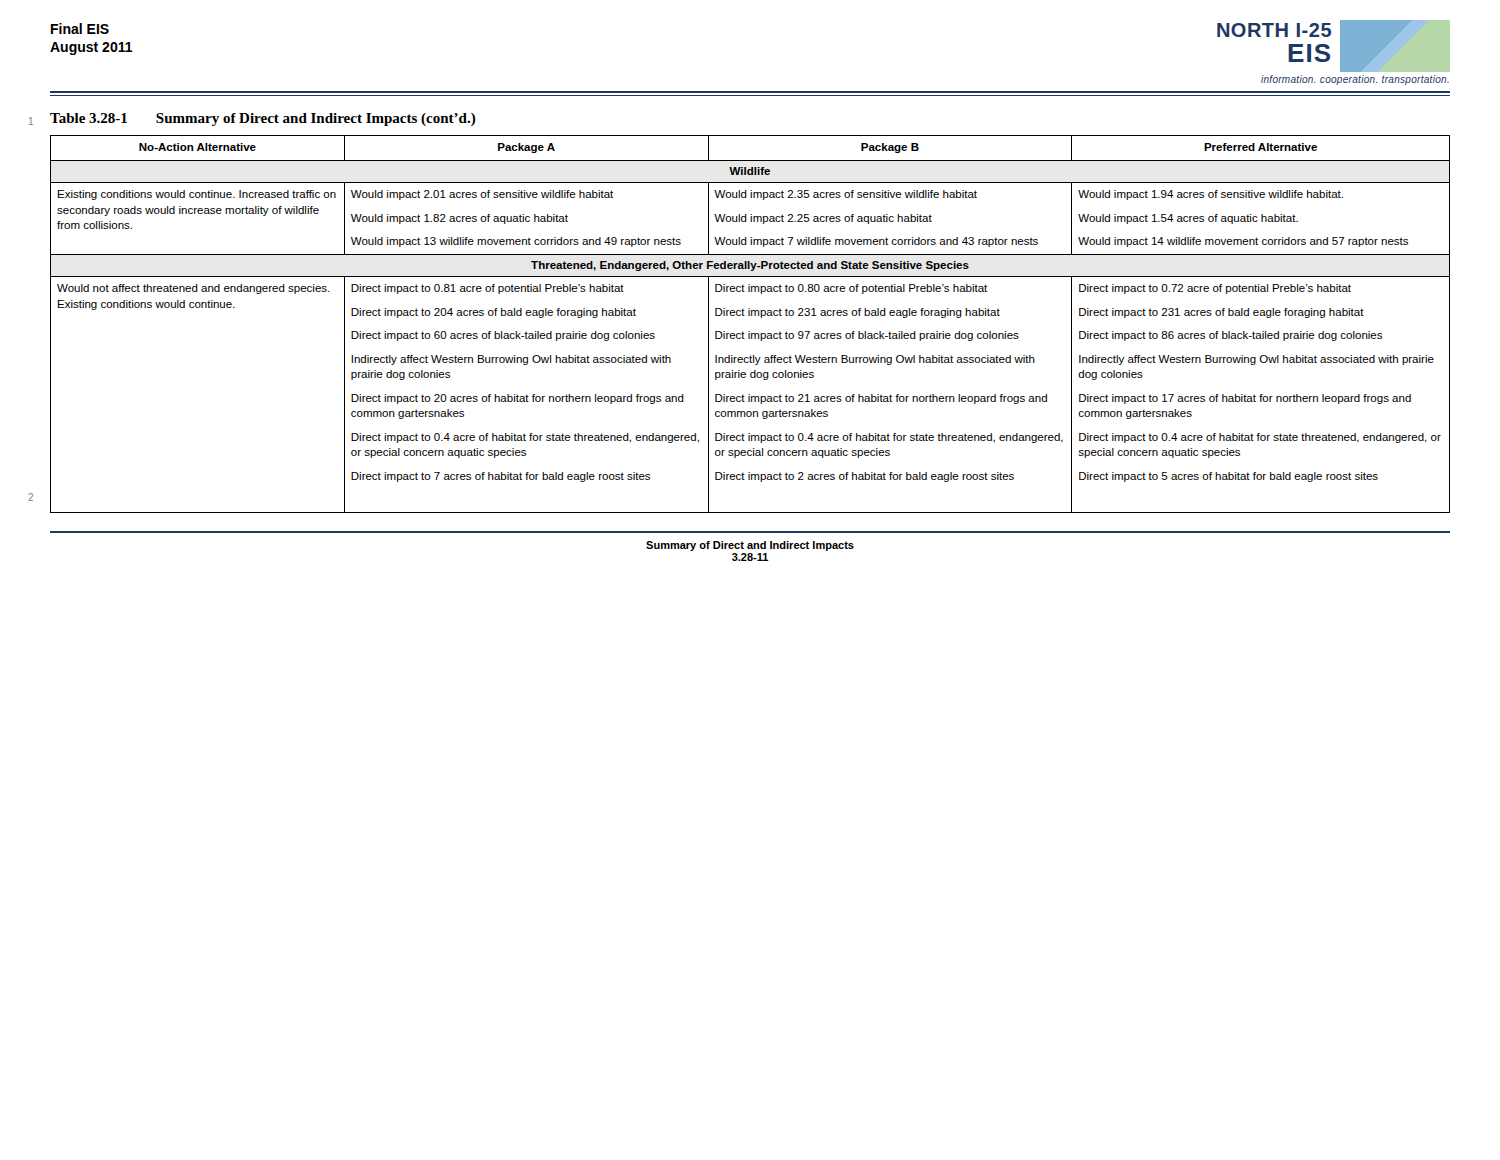Final EIS
August 2011
NORTH I-25
EIS
information. cooperation. transportation.
1
Table 3.28-1 Summary of Direct and Indirect Impacts (cont’d.)
| No-Action Alternative | Package A | Package B | Preferred Alternative |
| --- | --- | --- | --- |
| Wildlife |
| Existing conditions would continue. Increased traffic on secondary roads would increase mortality of wildlife from collisions. | Would impact 2.01 acres of sensitive wildlife habitat Would impact 1.82 acres of aquatic habitat Would impact 13 wildlife movement corridors and 49 raptor nests | Would impact 2.35 acres of sensitive wildlife habitat Would impact 2.25 acres of aquatic habitat Would impact 7 wildlife movement corridors and 43 raptor nests | Would impact 1.94 acres of sensitive wildlife habitat. Would impact 1.54 acres of aquatic habitat. Would impact 14 wildlife movement corridors and 57 raptor nests |
| Threatened, Endangered, Other Federally-Protected and State Sensitive Species |
| Would not affect threatened and endangered species. Existing conditions would continue. | Direct impact to 0.81 acre of potential Preble’s habitat Direct impact to 204 acres of bald eagle foraging habitat Direct impact to 60 acres of black-tailed prairie dog colonies Indirectly affect Western Burrowing Owl habitat associated with prairie dog colonies Direct impact to 20 acres of habitat for northern leopard frogs and common gartersnakes Direct impact to 0.4 acre of habitat for state threatened, endangered, or special concern aquatic species Direct impact to 7 acres of habitat for bald eagle roost sites | Direct impact to 0.80 acre of potential Preble’s habitat Direct impact to 231 acres of bald eagle foraging habitat Direct impact to 97 acres of black-tailed prairie dog colonies Indirectly affect Western Burrowing Owl habitat associated with prairie dog colonies Direct impact to 21 acres of habitat for northern leopard frogs and common gartersnakes Direct impact to 0.4 acre of habitat for state threatened, endangered, or special concern aquatic species Direct impact to 2 acres of habitat for bald eagle roost sites | Direct impact to 0.72 acre of potential Preble’s habitat Direct impact to 231 acres of bald eagle foraging habitat Direct impact to 86 acres of black-tailed prairie dog colonies Indirectly affect Western Burrowing Owl habitat associated with prairie dog colonies Direct impact to 17 acres of habitat for northern leopard frogs and common gartersnakes Direct impact to 0.4 acre of habitat for state threatened, endangered, or special concern aquatic species Direct impact to 5 acres of habitat for bald eagle roost sites |
2
Summary of Direct and Indirect Impacts
3.28-11